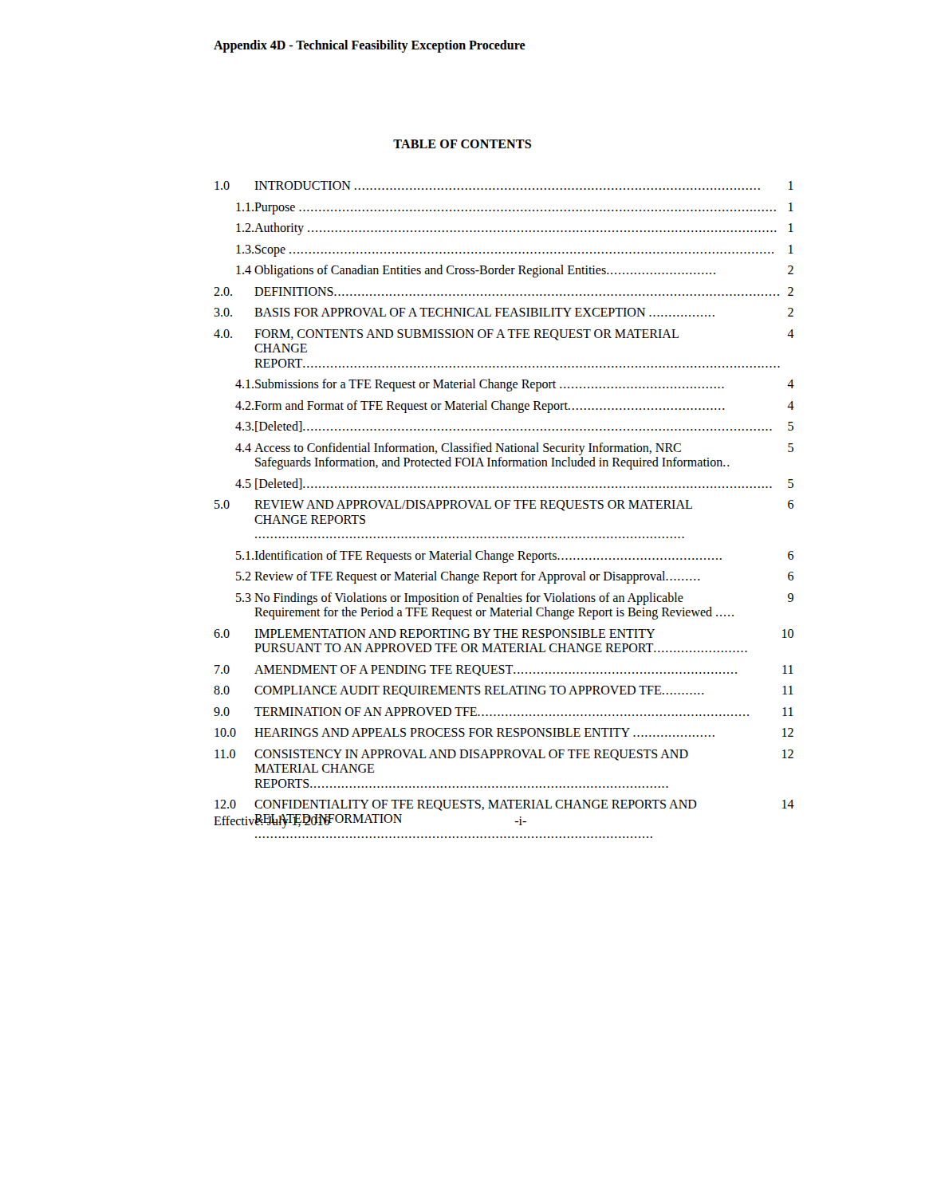Appendix 4D - Technical Feasibility Exception Procedure
TABLE OF CONTENTS
| 1.0 | INTRODUCTION ....................................................................................................... | 1 |
| 1.1. | Purpose ......................................................................................................................... | 1 |
| 1.2. | Authority ....................................................................................................................... | 1 |
| 1.3. | Scope ........................................................................................................................... | 1 |
| 1.4 | Obligations of Canadian Entities and Cross-Border Regional Entities ............................ | 2 |
| 2.0. | DEFINITIONS ................................................................................................................. | 2 |
| 3.0. | BASIS FOR APPROVAL OF A TECHNICAL FEASIBILITY EXCEPTION ................. | 2 |
| 4.0. | FORM, CONTENTS AND SUBMISSION OF A TFE REQUEST OR MATERIAL CHANGE REPORT ......................................................................................................................... | 4 |
| 4.1. | Submissions for a TFE Request or Material Change Report .......................................... | 4 |
| 4.2. | Form and Format of TFE Request or Material Change Report ........................................ | 4 |
| 4.3. | [Deleted] ....................................................................................................................... | 5 |
| 4.4 | Access to Confidential Information, Classified National Security Information, NRC Safeguards Information, and Protected FOIA Information Included in Required Information .. | 5 |
| 4.5 | [Deleted] ....................................................................................................................... | 5 |
| 5.0 | REVIEW AND APPROVAL/DISAPPROVAL OF TFE REQUESTS OR MATERIAL CHANGE REPORTS ............................................................................................................. | 6 |
| 5.1. | Identification of TFE Requests or Material Change Reports .......................................... | 6 |
| 5.2 | Review of TFE Request or Material Change Report for Approval or Disapproval ......... | 6 |
| 5.3 | No Findings of Violations or Imposition of Penalties for Violations of an Applicable Requirement for the Period a TFE Request or Material Change Report is Being Reviewed ..... | 9 |
| 6.0 | IMPLEMENTATION AND REPORTING BY THE RESPONSIBLE ENTITY PURSUANT TO AN APPROVED TFE OR MATERIAL CHANGE REPORT ........................ | 10 |
| 7.0 | AMENDMENT OF A PENDING TFE REQUEST ......................................................... | 11 |
| 8.0 | COMPLIANCE AUDIT REQUIREMENTS RELATING TO APPROVED TFE ........... | 11 |
| 9.0 | TERMINATION OF AN APPROVED TFE ..................................................................... | 11 |
| 10.0 | HEARINGS AND APPEALS PROCESS FOR RESPONSIBLE ENTITY ..................... | 12 |
| 11.0 | CONSISTENCY IN APPROVAL AND DISAPPROVAL OF TFE REQUESTS AND MATERIAL CHANGE REPORTS ........................................................................................... | 12 |
| 12.0 | CONFIDENTIALITY OF TFE REQUESTS, MATERIAL CHANGE REPORTS AND RELATED INFORMATION ..................................................................................................... | 14 |
Effective: July 1, 2016
-i-